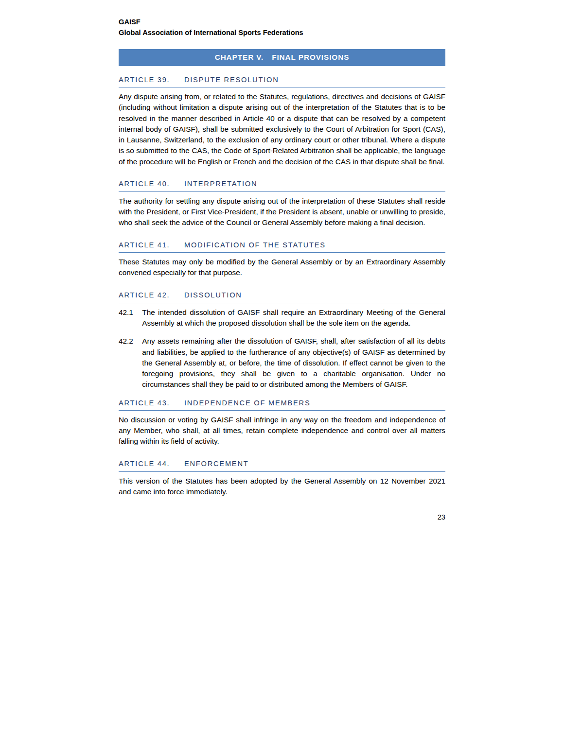GAISF
Global Association of International Sports Federations
CHAPTER V. FINAL PROVISIONS
Article 39. Dispute Resolution
Any dispute arising from, or related to the Statutes, regulations, directives and decisions of GAISF (including without limitation a dispute arising out of the interpretation of the Statutes that is to be resolved in the manner described in Article 40 or a dispute that can be resolved by a competent internal body of GAISF), shall be submitted exclusively to the Court of Arbitration for Sport (CAS), in Lausanne, Switzerland, to the exclusion of any ordinary court or other tribunal. Where a dispute is so submitted to the CAS, the Code of Sport-Related Arbitration shall be applicable, the language of the procedure will be English or French and the decision of the CAS in that dispute shall be final.
Article 40. Interpretation
The authority for settling any dispute arising out of the interpretation of these Statutes shall reside with the President, or First Vice-President, if the President is absent, unable or unwilling to preside, who shall seek the advice of the Council or General Assembly before making a final decision.
Article 41. Modification of the Statutes
These Statutes may only be modified by the General Assembly or by an Extraordinary Assembly convened especially for that purpose.
Article 42. Dissolution
42.1 The intended dissolution of GAISF shall require an Extraordinary Meeting of the General Assembly at which the proposed dissolution shall be the sole item on the agenda.
42.2 Any assets remaining after the dissolution of GAISF, shall, after satisfaction of all its debts and liabilities, be applied to the furtherance of any objective(s) of GAISF as determined by the General Assembly at, or before, the time of dissolution. If effect cannot be given to the foregoing provisions, they shall be given to a charitable organisation. Under no circumstances shall they be paid to or distributed among the Members of GAISF.
Article 43. Independence of Members
No discussion or voting by GAISF shall infringe in any way on the freedom and independence of any Member, who shall, at all times, retain complete independence and control over all matters falling within its field of activity.
Article 44. Enforcement
This version of the Statutes has been adopted by the General Assembly on 12 November 2021 and came into force immediately.
23